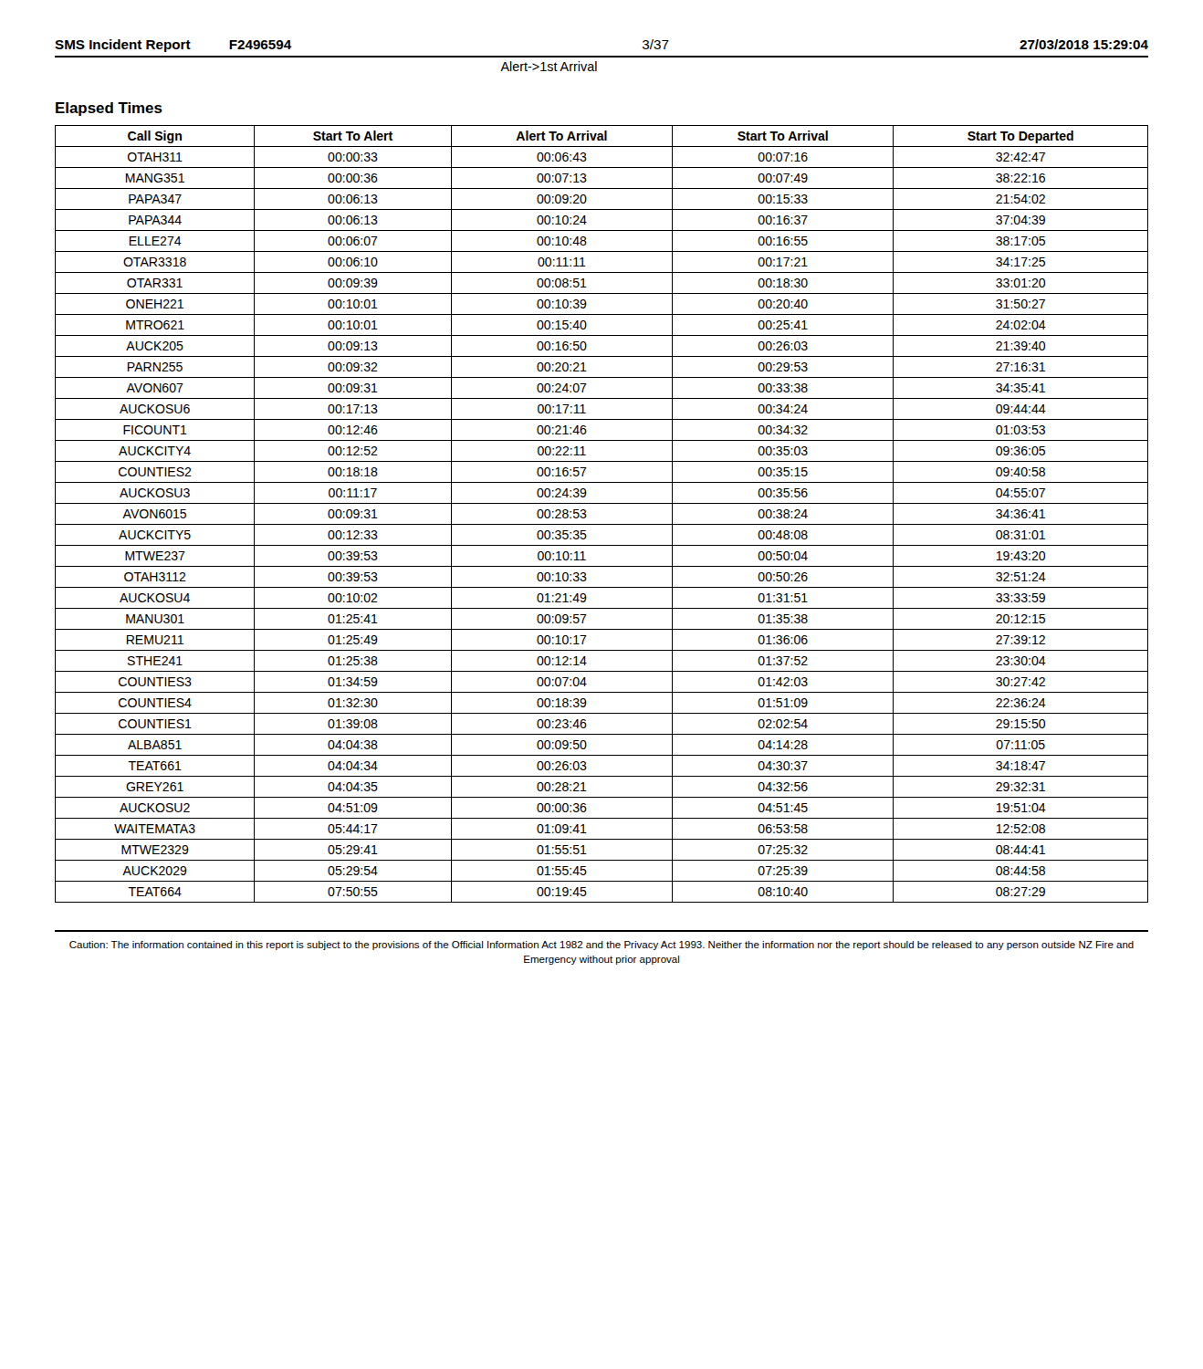SMS Incident Report F2496594
3/37
27/03/2018 15:29:04
Alert->1st Arrival
Elapsed Times
| Call Sign | Start To Alert | Alert To Arrival | Start To Arrival | Start To Departed |
| --- | --- | --- | --- | --- |
| OTAH311 | 00:00:33 | 00:06:43 | 00:07:16 | 32:42:47 |
| MANG351 | 00:00:36 | 00:07:13 | 00:07:49 | 38:22:16 |
| PAPA347 | 00:06:13 | 00:09:20 | 00:15:33 | 21:54:02 |
| PAPA344 | 00:06:13 | 00:10:24 | 00:16:37 | 37:04:39 |
| ELLE274 | 00:06:07 | 00:10:48 | 00:16:55 | 38:17:05 |
| OTAR3318 | 00:06:10 | 00:11:11 | 00:17:21 | 34:17:25 |
| OTAR331 | 00:09:39 | 00:08:51 | 00:18:30 | 33:01:20 |
| ONEH221 | 00:10:01 | 00:10:39 | 00:20:40 | 31:50:27 |
| MTRO621 | 00:10:01 | 00:15:40 | 00:25:41 | 24:02:04 |
| AUCK205 | 00:09:13 | 00:16:50 | 00:26:03 | 21:39:40 |
| PARN255 | 00:09:32 | 00:20:21 | 00:29:53 | 27:16:31 |
| AVON607 | 00:09:31 | 00:24:07 | 00:33:38 | 34:35:41 |
| AUCKOSU6 | 00:17:13 | 00:17:11 | 00:34:24 | 09:44:44 |
| FICOUNT1 | 00:12:46 | 00:21:46 | 00:34:32 | 01:03:53 |
| AUCKCITY4 | 00:12:52 | 00:22:11 | 00:35:03 | 09:36:05 |
| COUNTIES2 | 00:18:18 | 00:16:57 | 00:35:15 | 09:40:58 |
| AUCKOSU3 | 00:11:17 | 00:24:39 | 00:35:56 | 04:55:07 |
| AVON6015 | 00:09:31 | 00:28:53 | 00:38:24 | 34:36:41 |
| AUCKCITY5 | 00:12:33 | 00:35:35 | 00:48:08 | 08:31:01 |
| MTWE237 | 00:39:53 | 00:10:11 | 00:50:04 | 19:43:20 |
| OTAH3112 | 00:39:53 | 00:10:33 | 00:50:26 | 32:51:24 |
| AUCKOSU4 | 00:10:02 | 01:21:49 | 01:31:51 | 33:33:59 |
| MANU301 | 01:25:41 | 00:09:57 | 01:35:38 | 20:12:15 |
| REMU211 | 01:25:49 | 00:10:17 | 01:36:06 | 27:39:12 |
| STHE241 | 01:25:38 | 00:12:14 | 01:37:52 | 23:30:04 |
| COUNTIES3 | 01:34:59 | 00:07:04 | 01:42:03 | 30:27:42 |
| COUNTIES4 | 01:32:30 | 00:18:39 | 01:51:09 | 22:36:24 |
| COUNTIES1 | 01:39:08 | 00:23:46 | 02:02:54 | 29:15:50 |
| ALBA851 | 04:04:38 | 00:09:50 | 04:14:28 | 07:11:05 |
| TEAT661 | 04:04:34 | 00:26:03 | 04:30:37 | 34:18:47 |
| GREY261 | 04:04:35 | 00:28:21 | 04:32:56 | 29:32:31 |
| AUCKOSU2 | 04:51:09 | 00:00:36 | 04:51:45 | 19:51:04 |
| WAITEMATA3 | 05:44:17 | 01:09:41 | 06:53:58 | 12:52:08 |
| MTWE2329 | 05:29:41 | 01:55:51 | 07:25:32 | 08:44:41 |
| AUCK2029 | 05:29:54 | 01:55:45 | 07:25:39 | 08:44:58 |
| TEAT664 | 07:50:55 | 00:19:45 | 08:10:40 | 08:27:29 |
Caution: The information contained in this report is subject to the provisions of the Official Information Act 1982 and the Privacy Act 1993. Neither the information nor the report should be released to any person outside NZ Fire and Emergency without prior approval